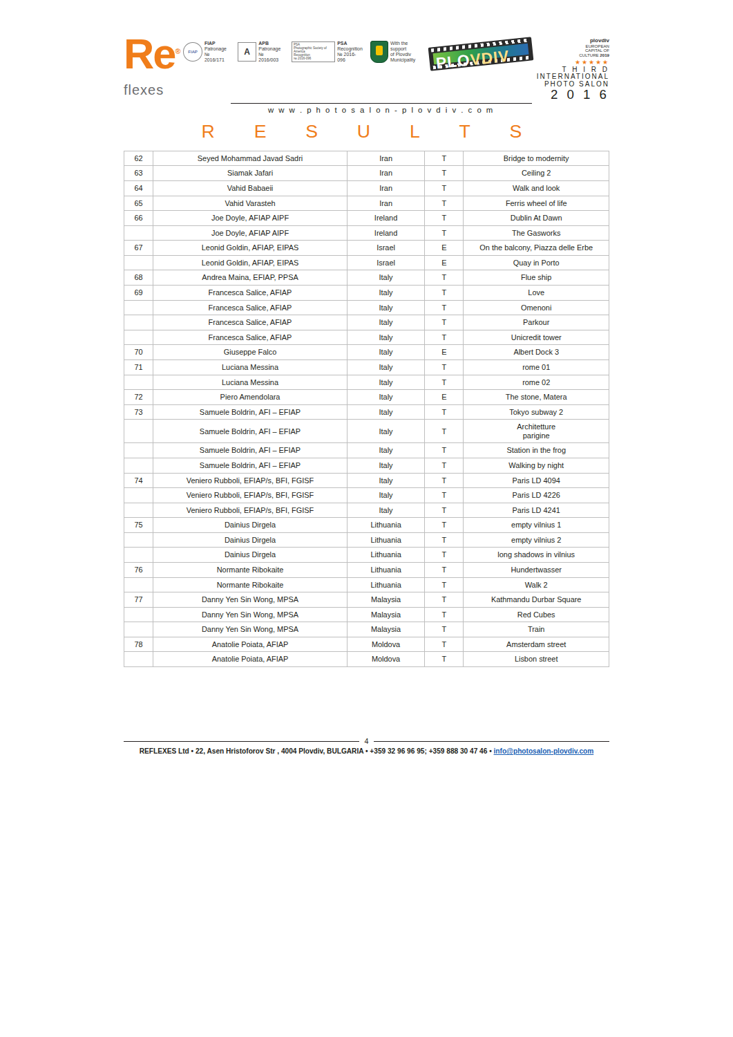Re®
flexes
FIAP
FIAP
Patronage
№ 2016/171
A
APB
Patronage
№ 2016/003
PSA
Photographic Society of America
Recognition
№ 2016-096
PSA
Recognition
№ 2016-096
With the support
of Plovdiv
Municipality
PLO VDIV
plovdiv
EUROPEAN
CAPITAL OF
CULTURE 2019
★★★★★
T H I R D
INTERNATIONAL
PHOTO SALON
2 0 1 6
w w w . p h o t o s a l o n - p l o v d i v . c o m
R E S U L T S
| 62 | Seyed Mohammad Javad Sadri | Iran | T | Bridge to modernity |
| 63 | Siamak Jafari | Iran | T | Ceiling 2 |
| 64 | Vahid Babaeii | Iran | T | Walk and look |
| 65 | Vahid Varasteh | Iran | T | Ferris wheel of life |
| 66 | Joe Doyle, AFIAP AIPF | Ireland | T | Dublin At Dawn |
| | Joe Doyle, AFIAP AIPF | Ireland | T | The Gasworks |
| 67 | Leonid Goldin, AFIAP, EIPAS | Israel | E | On the balcony, Piazza delle Erbe |
| | Leonid Goldin, AFIAP, EIPAS | Israel | E | Quay in Porto |
| 68 | Andrea Maina, EFIAP, PPSA | Italy | T | Flue ship |
| 69 | Francesca Salice, AFIAP | Italy | T | Love |
| | Francesca Salice, AFIAP | Italy | T | Omenoni |
| | Francesca Salice, AFIAP | Italy | T | Parkour |
| | Francesca Salice, AFIAP | Italy | T | Unicredit tower |
| 70 | Giuseppe Falco | Italy | E | Albert Dock 3 |
| 71 | Luciana Messina | Italy | T | rome 01 |
| | Luciana Messina | Italy | T | rome 02 |
| 72 | Piero Amendolara | Italy | E | The stone, Matera |
| 73 | Samuele Boldrin, AFI – EFIAP | Italy | T | Tokyo subway 2 |
| | Samuele Boldrin, AFI – EFIAP | Italy | T | Architetture parigine |
| | Samuele Boldrin, AFI – EFIAP | Italy | T | Station in the frog |
| | Samuele Boldrin, AFI – EFIAP | Italy | T | Walking by night |
| 74 | Veniero Rubboli, EFIAP/s, BFI, FGISF | Italy | T | Paris LD 4094 |
| | Veniero Rubboli, EFIAP/s, BFI, FGISF | Italy | T | Paris LD 4226 |
| | Veniero Rubboli, EFIAP/s, BFI, FGISF | Italy | T | Paris LD 4241 |
| 75 | Dainius Dirgela | Lithuania | T | empty vilnius 1 |
| | Dainius Dirgela | Lithuania | T | empty vilnius 2 |
| | Dainius Dirgela | Lithuania | T | long shadows in vilnius |
| 76 | Normante Ribokaite | Lithuania | T | Hundertwasser |
| | Normante Ribokaite | Lithuania | T | Walk 2 |
| 77 | Danny Yen Sin Wong, MPSA | Malaysia | T | Kathmandu Durbar Square |
| | Danny Yen Sin Wong, MPSA | Malaysia | T | Red Cubes |
| | Danny Yen Sin Wong, MPSA | Malaysia | T | Train |
| 78 | Anatolie Poiata, AFIAP | Moldova | T | Amsterdam street |
| | Anatolie Poiata, AFIAP | Moldova | T | Lisbon street |
4
REFLEXES Ltd • 22, Asen Hristoforov Str , 4004 Plovdiv, BULGARIA • +359 32 96 96 95; +359 888 30 47 46 • info@photosalon-plovdiv.com